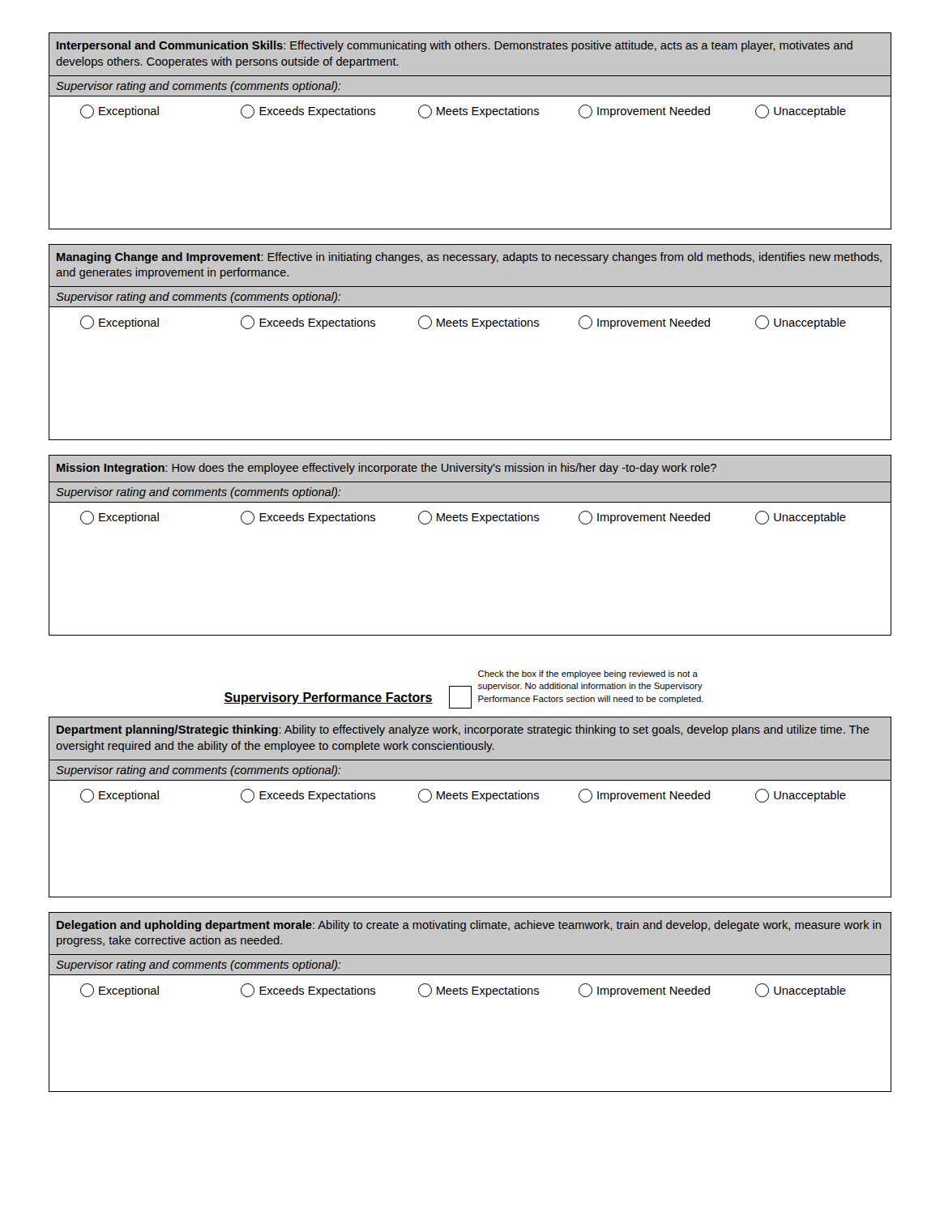Interpersonal and Communication Skills: Effectively communicating with others. Demonstrates positive attitude, acts as a team player, motivates and develops others. Cooperates with persons outside of department.
Supervisor rating and comments (comments optional):
Exceptional Exceeds Expectations Meets Expectations Improvement Needed Unacceptable
Managing Change and Improvement: Effective in initiating changes, as necessary, adapts to necessary changes from old methods, identifies new methods, and generates improvement in performance.
Supervisor rating and comments (comments optional):
Exceptional Exceeds Expectations Meets Expectations Improvement Needed Unacceptable
Mission Integration: How does the employee effectively incorporate the University's mission in his/her day -to-day work role?
Supervisor rating and comments (comments optional):
Exceptional Exceeds Expectations Meets Expectations Improvement Needed Unacceptable
Supervisory Performance Factors
Check the box if the employee being reviewed is not a supervisor. No additional information in the Supervisory Performance Factors section will need to be completed.
Department planning/Strategic thinking: Ability to effectively analyze work, incorporate strategic thinking to set goals, develop plans and utilize time. The oversight required and the ability of the employee to complete work conscientiously.
Supervisor rating and comments (comments optional):
Exceptional Exceeds Expectations Meets Expectations Improvement Needed Unacceptable
Delegation and upholding department morale: Ability to create a motivating climate, achieve teamwork, train and develop, delegate work, measure work in progress, take corrective action as needed.
Supervisor rating and comments (comments optional):
Exceptional Exceeds Expectations Meets Expectations Improvement Needed Unacceptable